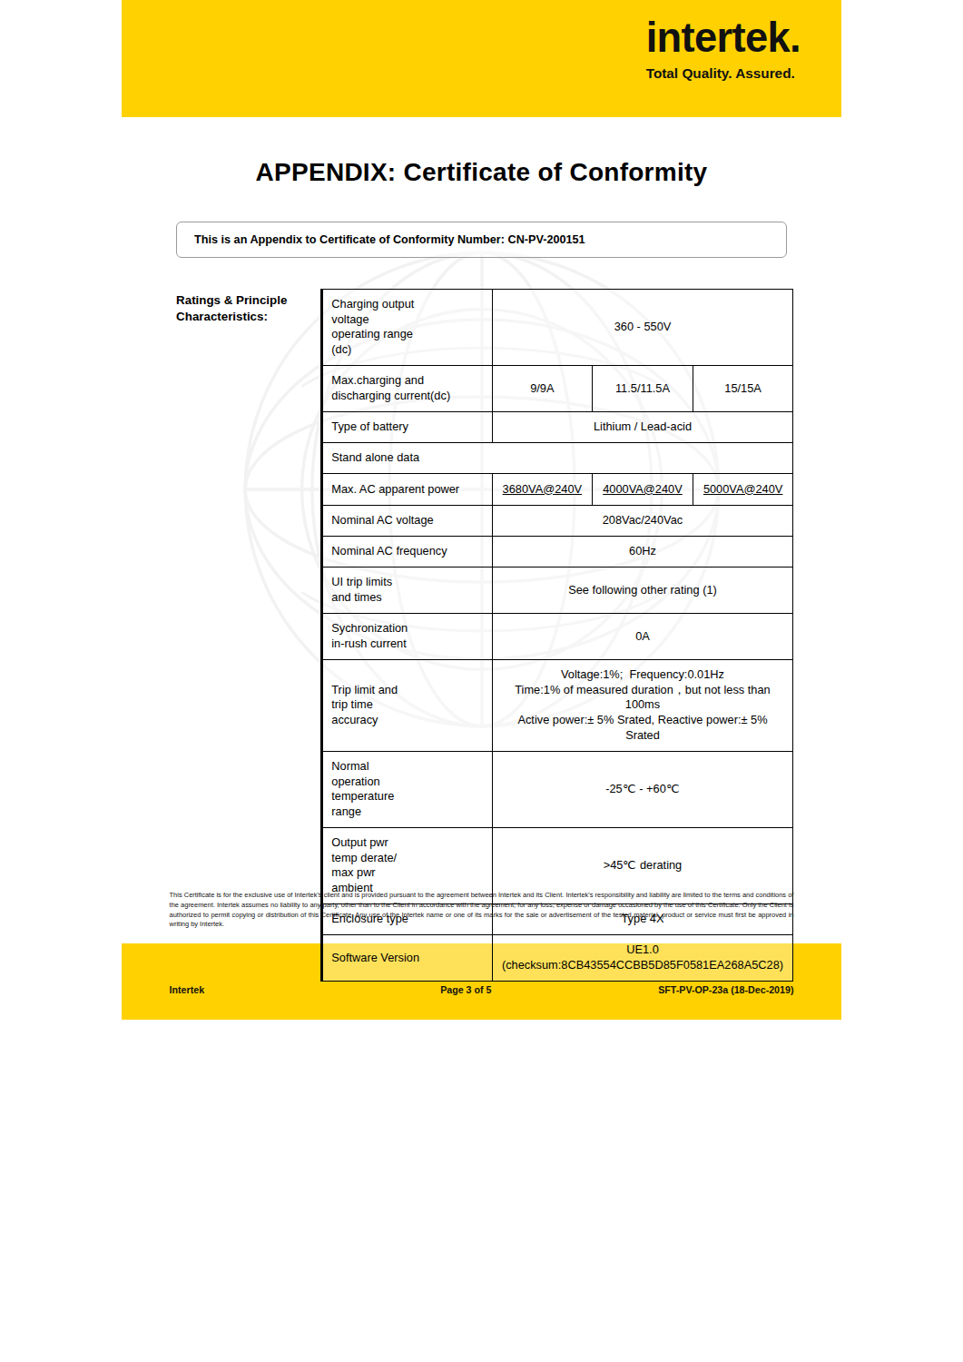intertek.
Total Quality. Assured.
APPENDIX: Certificate of Conformity
This is an Appendix to Certificate of Conformity Number: CN-PV-200151
Ratings & Principle
Characteristics:
| Charging output voltage operating range (dc) | 360 - 550V |
| Max.charging and discharging current(dc) | 9/9A | 11.5/11.5A | 15/15A |
| Type of battery | Lithium / Lead-acid |
| Stand alone data |
| Max. AC apparent power | 3680VA@240V | 4000VA@240V | 5000VA@240V |
| Nominal AC voltage | 208Vac/240Vac |
| Nominal AC frequency | 60Hz |
| UI trip limits and times | See following other rating (1) |
| Sychronization in-rush current | 0A |
| Trip limit and trip time accuracy | Voltage:1%; Frequency:0.01Hz Time:1% of measured duration，but not less than 100ms Active power:± 5% Srated, Reactive power:± 5% Srated |
| Normal operation temperature range | -25℃ - +60℃ |
| Output pwr temp derate/ max pwr ambient | >45℃ derating |
| Enclosure type | Type 4X |
| Software Version | UE1.0 (checksum:8CB43554CCBB5D85F0581EA268A5C28) |
This Certificate is for the exclusive use of Intertek's client and is provided pursuant to the agreement between Intertek and its Client. Intertek's responsibility and liability are limited to the terms and conditions of the agreement. Intertek assumes no liability to any party, other than to the Client in accordance with the agreement, for any loss, expense or damage occasioned by the use of this Certificate. Only the Client is authorized to permit copying or distribution of this Certificate. Any use of the Intertek name or one of its marks for the sale or advertisement of the tested material, product or service must first be approved in writing by Intertek.
Intertek
Page 3 of 5
SFT-PV-OP-23a (18-Dec-2019)